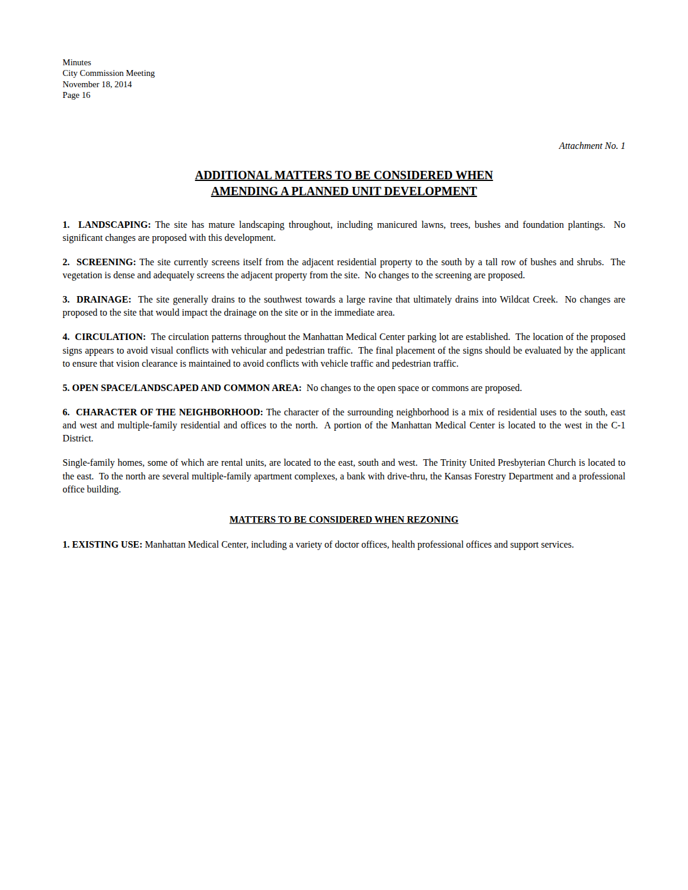Minutes
City Commission Meeting
November 18, 2014
Page 16
Attachment No. 1
ADDITIONAL MATTERS TO BE CONSIDERED WHEN
AMENDING A PLANNED UNIT DEVELOPMENT
1. LANDSCAPING: The site has mature landscaping throughout, including manicured lawns, trees, bushes and foundation plantings. No significant changes are proposed with this development.
2. SCREENING: The site currently screens itself from the adjacent residential property to the south by a tall row of bushes and shrubs. The vegetation is dense and adequately screens the adjacent property from the site. No changes to the screening are proposed.
3. DRAINAGE: The site generally drains to the southwest towards a large ravine that ultimately drains into Wildcat Creek. No changes are proposed to the site that would impact the drainage on the site or in the immediate area.
4. CIRCULATION: The circulation patterns throughout the Manhattan Medical Center parking lot are established. The location of the proposed signs appears to avoid visual conflicts with vehicular and pedestrian traffic. The final placement of the signs should be evaluated by the applicant to ensure that vision clearance is maintained to avoid conflicts with vehicle traffic and pedestrian traffic.
5. OPEN SPACE/LANDSCAPED AND COMMON AREA: No changes to the open space or commons are proposed.
6. CHARACTER OF THE NEIGHBORHOOD: The character of the surrounding neighborhood is a mix of residential uses to the south, east and west and multiple-family residential and offices to the north. A portion of the Manhattan Medical Center is located to the west in the C-1 District.
Single-family homes, some of which are rental units, are located to the east, south and west. The Trinity United Presbyterian Church is located to the east. To the north are several multiple-family apartment complexes, a bank with drive-thru, the Kansas Forestry Department and a professional office building.
MATTERS TO BE CONSIDERED WHEN REZONING
1. EXISTING USE: Manhattan Medical Center, including a variety of doctor offices, health professional offices and support services.